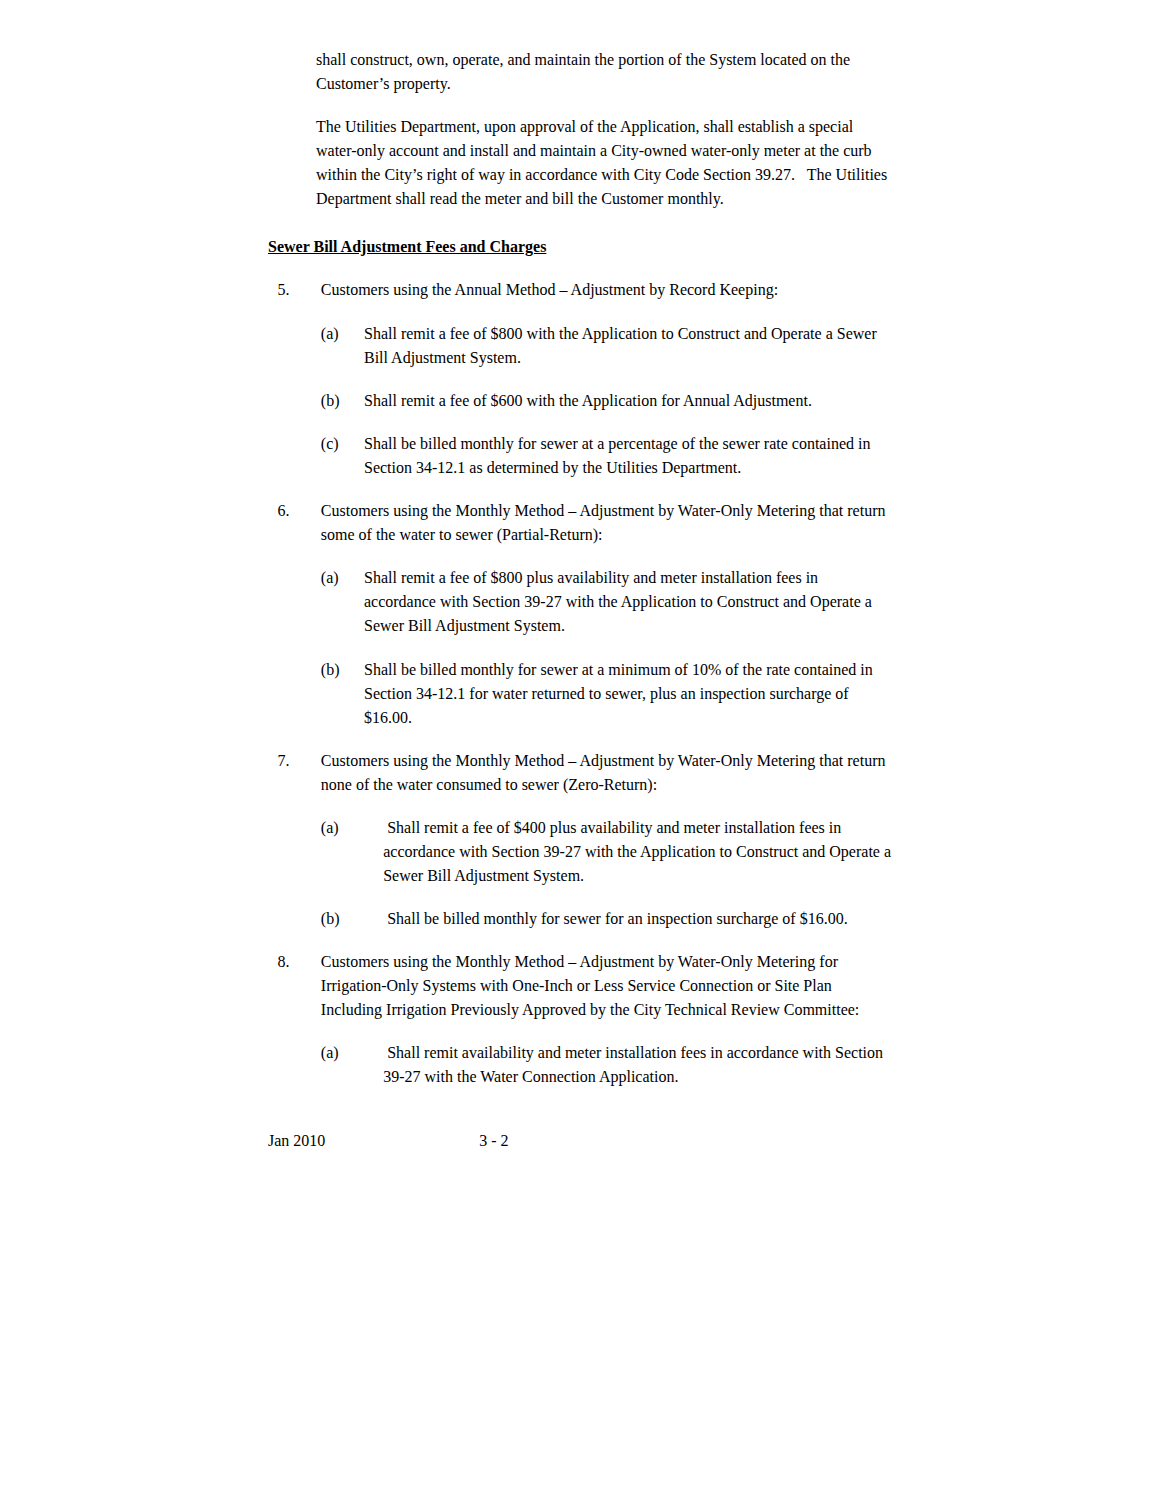shall construct, own, operate, and maintain the portion of the System located on the Customer’s property.
The Utilities Department, upon approval of the Application, shall establish a special water-only account and install and maintain a City-owned water-only meter at the curb within the City’s right of way in accordance with City Code Section 39.27. The Utilities Department shall read the meter and bill the Customer monthly.
Sewer Bill Adjustment Fees and Charges
5. Customers using the Annual Method – Adjustment by Record Keeping:
(a) Shall remit a fee of $800 with the Application to Construct and Operate a Sewer Bill Adjustment System.
(b) Shall remit a fee of $600 with the Application for Annual Adjustment.
(c) Shall be billed monthly for sewer at a percentage of the sewer rate contained in Section 34-12.1 as determined by the Utilities Department.
6. Customers using the Monthly Method – Adjustment by Water-Only Metering that return some of the water to sewer (Partial-Return):
(a) Shall remit a fee of $800 plus availability and meter installation fees in accordance with Section 39-27 with the Application to Construct and Operate a Sewer Bill Adjustment System.
(b) Shall be billed monthly for sewer at a minimum of 10% of the rate contained in Section 34-12.1 for water returned to sewer, plus an inspection surcharge of $16.00.
7. Customers using the Monthly Method – Adjustment by Water-Only Metering that return none of the water consumed to sewer (Zero-Return):
(a) Shall remit a fee of $400 plus availability and meter installation fees in accordance with Section 39-27 with the Application to Construct and Operate a Sewer Bill Adjustment System.
(b) Shall be billed monthly for sewer for an inspection surcharge of $16.00.
8. Customers using the Monthly Method – Adjustment by Water-Only Metering for Irrigation-Only Systems with One-Inch or Less Service Connection or Site Plan Including Irrigation Previously Approved by the City Technical Review Committee:
(a) Shall remit availability and meter installation fees in accordance with Section 39-27 with the Water Connection Application.
Jan 2010 3 - 2